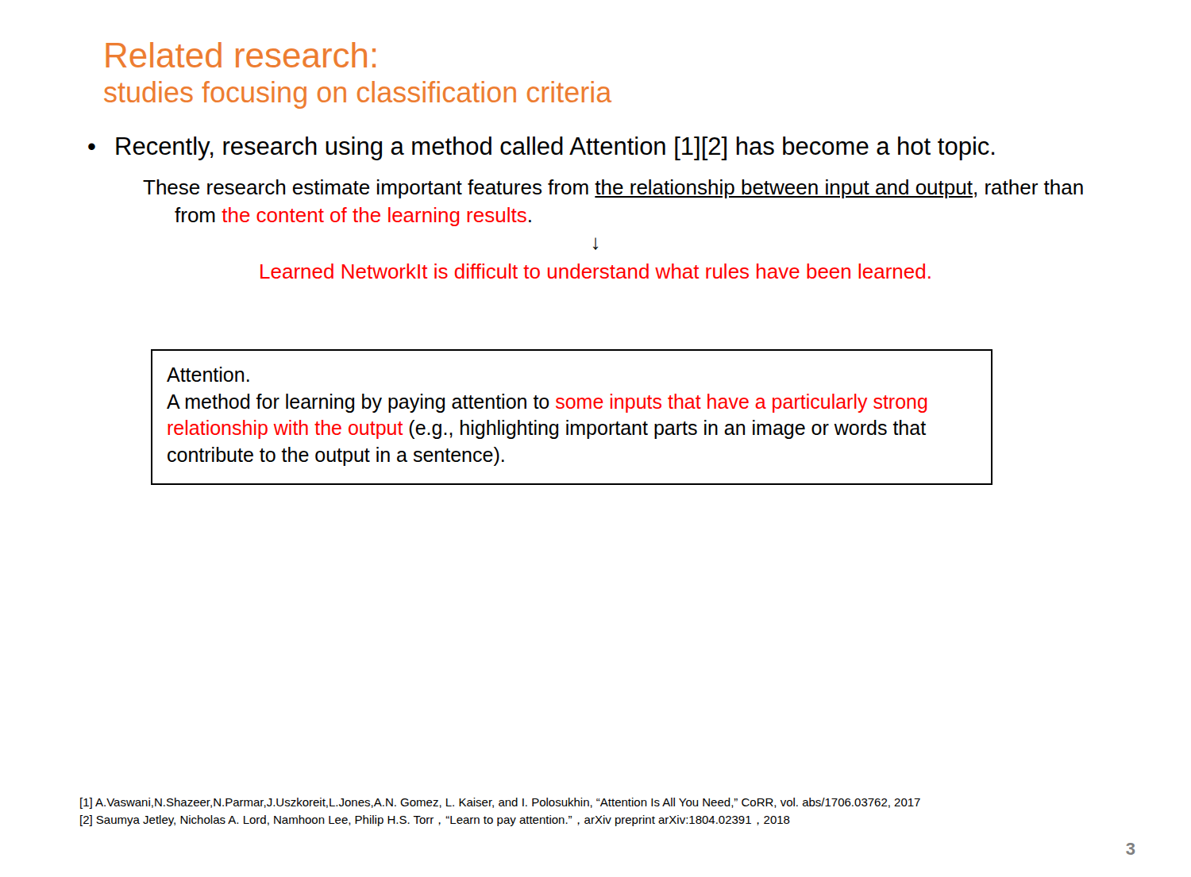Related research: studies focusing on classification criteria
Recently, research using a method called Attention [1][2] has become a hot topic.
These research estimate important features from the relationship between input and output, rather than from the content of the learning results.
↓
Learned NetworkIt is difficult to understand what rules have been learned.
Attention.
A method for learning by paying attention to some inputs that have a particularly strong relationship with the output (e.g., highlighting important parts in an image or words that contribute to the output in a sentence).
[1] A.Vaswani,N.Shazeer,N.Parmar,J.Uszkoreit,L.Jones,A.N. Gomez, L. Kaiser, and I. Polosukhin, “Attention Is All You Need,” CoRR, vol. abs/1706.03762, 2017
[2] Saumya Jetley, Nicholas A. Lord, Namhoon Lee, Philip H.S. Torr，“Learn to pay attention.”，arXiv preprint arXiv:1804.02391，2018
3